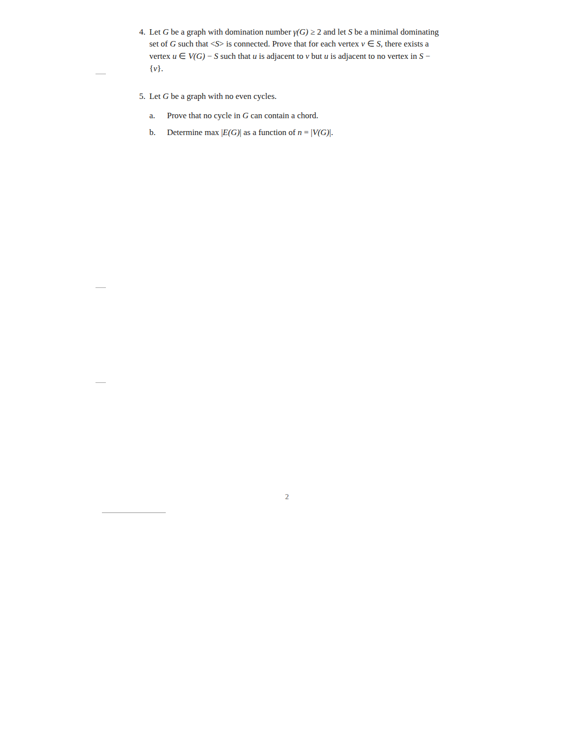4. Let G be a graph with domination number γ(G) ≥ 2 and let S be a minimal dominating set of G such that <S> is connected. Prove that for each vertex v ∈ S, there exists a vertex u ∈ V(G) − S such that u is adjacent to v but u is adjacent to no vertex in S − {v}.
5. Let G be a graph with no even cycles.
a. Prove that no cycle in G can contain a chord.
b. Determine max |E(G)| as a function of n = |V(G)|.
2